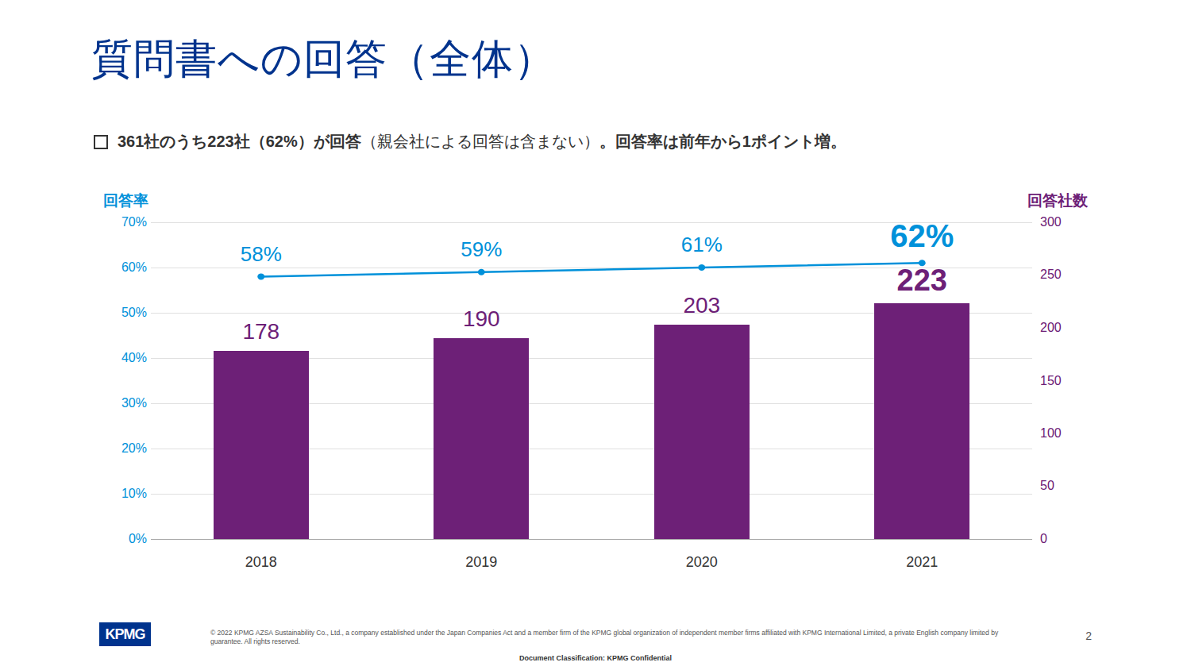質問書への回答（全体）
361社のうち223社（62%）が回答（親会社による回答は含まない）。回答率は前年から1ポイント増。
回答率
回答社数
70% 60% 50% 40% 30% 20% 10% 0%
300 250 200 150 100 50 0
178
190
203
223
58%
59%
61%
62%
2018 2019 2020 2021
KPMG
© 2022 KPMG AZSA Sustainability Co., Ltd., a company established under the Japan Companies Act and a member firm of the KPMG global organization of independent member firms affiliated with KPMG International Limited, a private English company limited by guarantee. All rights reserved.
2
Document Classification: KPMG Confidential